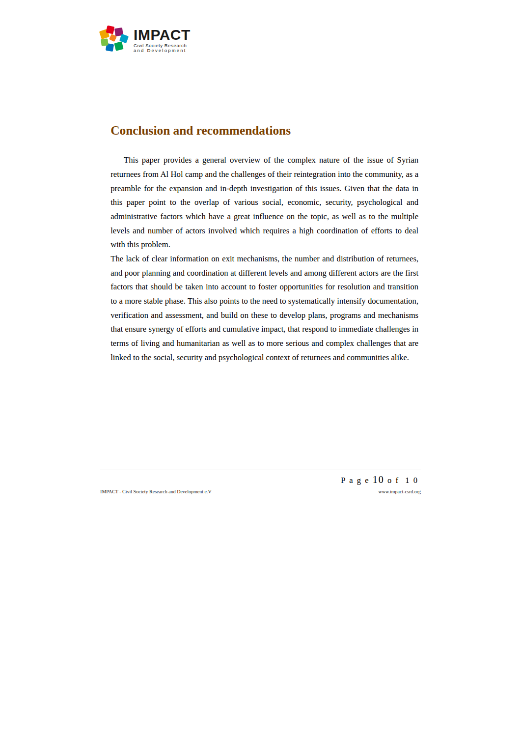IMPACT
Civil Society Research
and Development
Conclusion and recommendations
This paper provides a general overview of the complex nature of the issue of Syrian returnees from Al Hol camp and the challenges of their reintegration into the community, as a preamble for the expansion and in-depth investigation of this issues. Given that the data in this paper point to the overlap of various social, economic, security, psychological and administrative factors which have a great influence on the topic, as well as to the multiple levels and number of actors involved which requires a high coordination of efforts to deal with this problem.
The lack of clear information on exit mechanisms, the number and distribution of returnees, and poor planning and coordination at different levels and among different actors are the first factors that should be taken into account to foster opportunities for resolution and transition to a more stable phase. This also points to the need to systematically intensify documentation, verification and assessment, and build on these to develop plans, programs and mechanisms that ensure synergy of efforts and cumulative impact, that respond to immediate challenges in terms of living and humanitarian as well as to more serious and complex challenges that are linked to the social, security and psychological context of returnees and communities alike.
P a g e 10 o f 1 0
IMPACT - Civil Society Research and Development e.V
www.impact-csrd.org